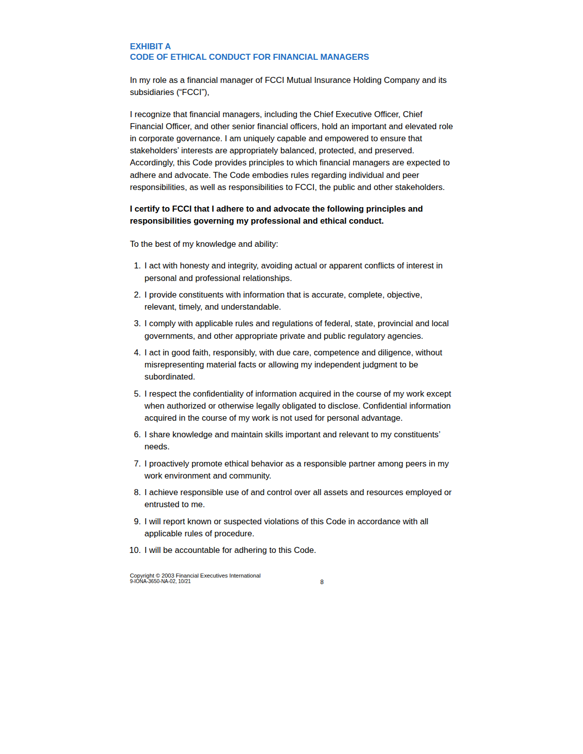EXHIBIT A CODE OF ETHICAL CONDUCT FOR FINANCIAL MANAGERS
In my role as a financial manager of FCCI Mutual Insurance Holding Company and its subsidiaries (“FCCI”),
I recognize that financial managers, including the Chief Executive Officer, Chief Financial Officer, and other senior financial officers, hold an important and elevated role in corporate governance. I am uniquely capable and empowered to ensure that stakeholders’ interests are appropriately balanced, protected, and preserved. Accordingly, this Code provides principles to which financial managers are expected to adhere and advocate. The Code embodies rules regarding individual and peer responsibilities, as well as responsibilities to FCCI, the public and other stakeholders.
I certify to FCCI that I adhere to and advocate the following principles and responsibilities governing my professional and ethical conduct.
To the best of my knowledge and ability:
I act with honesty and integrity, avoiding actual or apparent conflicts of interest in personal and professional relationships.
I provide constituents with information that is accurate, complete, objective, relevant, timely, and understandable.
I comply with applicable rules and regulations of federal, state, provincial and local governments, and other appropriate private and public regulatory agencies.
I act in good faith, responsibly, with due care, competence and diligence, without misrepresenting material facts or allowing my independent judgment to be subordinated.
I respect the confidentiality of information acquired in the course of my work except when authorized or otherwise legally obligated to disclose. Confidential information acquired in the course of my work is not used for personal advantage.
I share knowledge and maintain skills important and relevant to my constituents’ needs.
I proactively promote ethical behavior as a responsible partner among peers in my work environment and community.
I achieve responsible use of and control over all assets and resources employed or entrusted to me.
I will report known or suspected violations of this Code in accordance with all applicable rules of procedure.
I will be accountable for adhering to this Code.
Copyright © 2003 Financial Executives International
9-IONA-3650-NA-02, 10/21
8